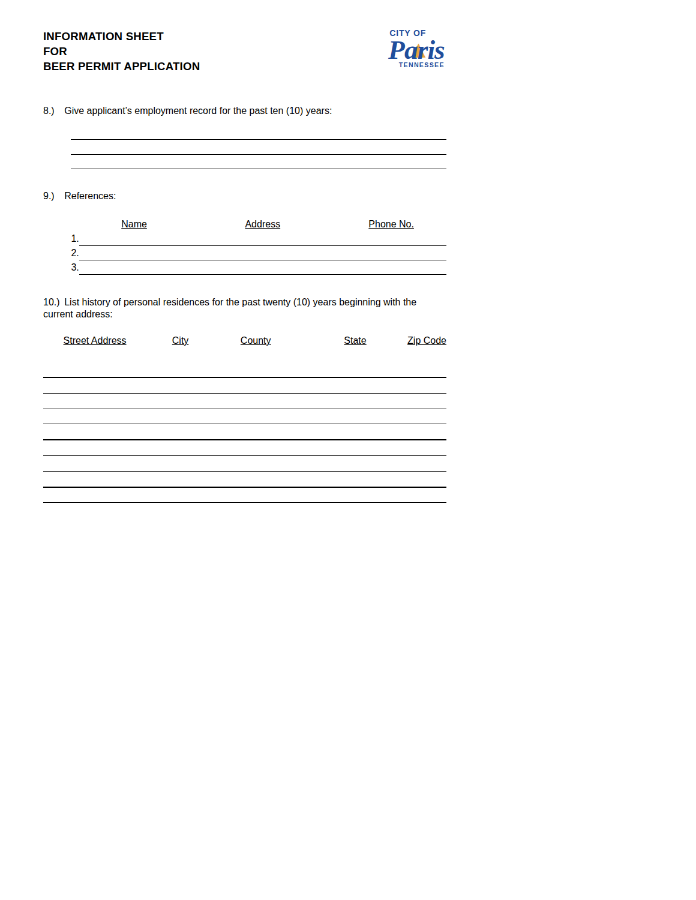INFORMATION SHEET
FOR
BEER PERMIT APPLICATION
CITY OF ▲ Paris TENNESSEE
8.) Give applicant’s employment record for the past ten (10) years:
9.) References:
| | Name | Address | Phone No. |
| 1. | |
| 2. | |
| 3. | |
10.) List history of personal residences for the past twenty (10) years beginning with the current address:
Street Address City County State Zip Code